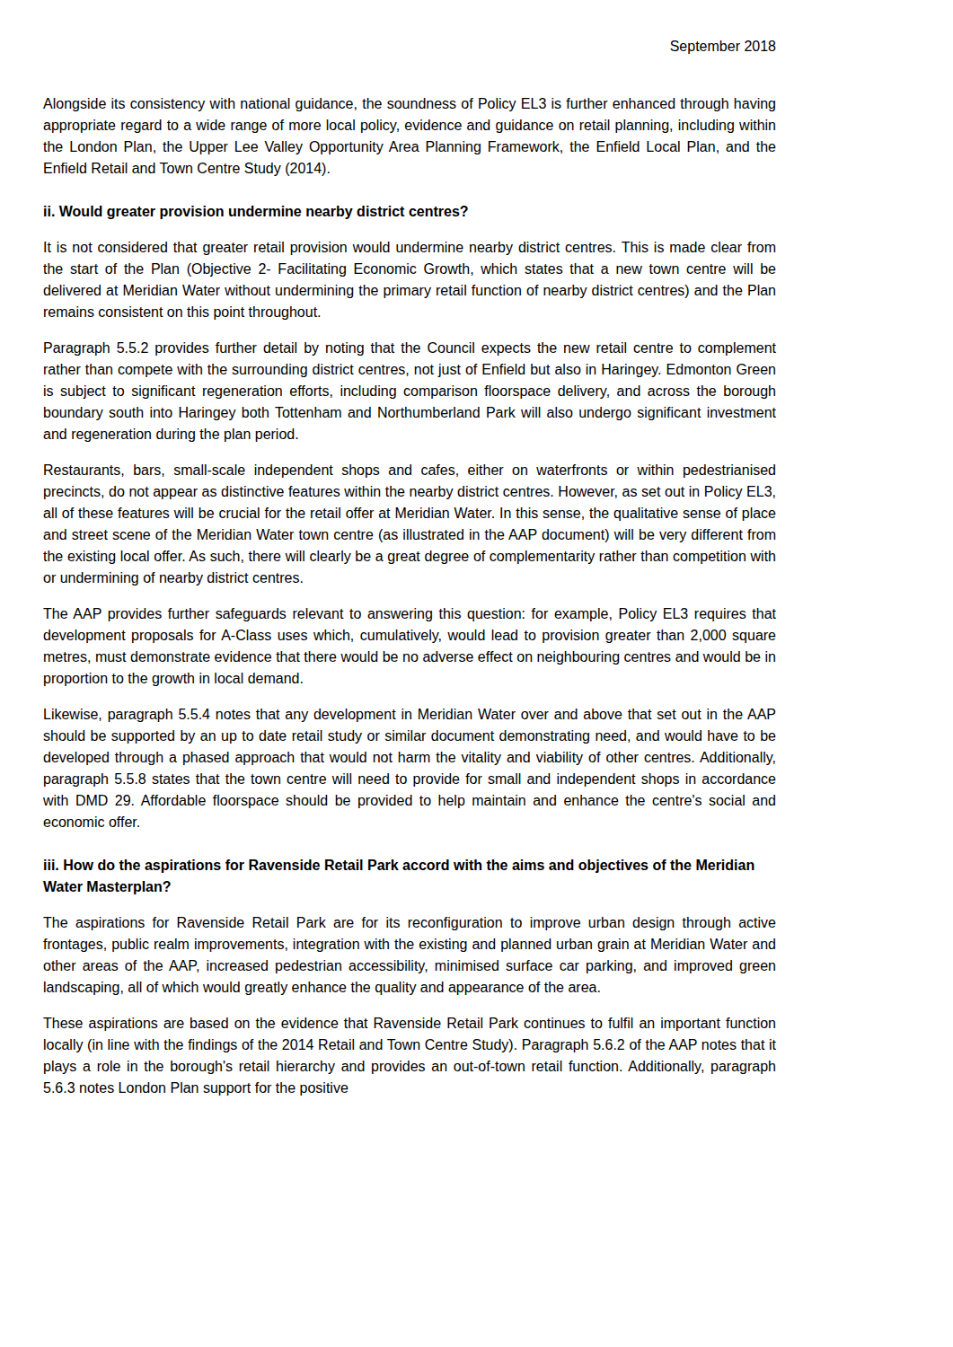September 2018
Alongside its consistency with national guidance, the soundness of Policy EL3 is further enhanced through having appropriate regard to a wide range of more local policy, evidence and guidance on retail planning, including within the London Plan, the Upper Lee Valley Opportunity Area Planning Framework, the Enfield Local Plan, and the Enfield Retail and Town Centre Study (2014).
ii. Would greater provision undermine nearby district centres?
It is not considered that greater retail provision would undermine nearby district centres. This is made clear from the start of the Plan (Objective 2- Facilitating Economic Growth, which states that a new town centre will be delivered at Meridian Water without undermining the primary retail function of nearby district centres) and the Plan remains consistent on this point throughout.
Paragraph 5.5.2 provides further detail by noting that the Council expects the new retail centre to complement rather than compete with the surrounding district centres, not just of Enfield but also in Haringey. Edmonton Green is subject to significant regeneration efforts, including comparison floorspace delivery, and across the borough boundary south into Haringey both Tottenham and Northumberland Park will also undergo significant investment and regeneration during the plan period.
Restaurants, bars, small-scale independent shops and cafes, either on waterfronts or within pedestrianised precincts, do not appear as distinctive features within the nearby district centres. However, as set out in Policy EL3, all of these features will be crucial for the retail offer at Meridian Water. In this sense, the qualitative sense of place and street scene of the Meridian Water town centre (as illustrated in the AAP document) will be very different from the existing local offer. As such, there will clearly be a great degree of complementarity rather than competition with or undermining of nearby district centres.
The AAP provides further safeguards relevant to answering this question: for example, Policy EL3 requires that development proposals for A-Class uses which, cumulatively, would lead to provision greater than 2,000 square metres, must demonstrate evidence that there would be no adverse effect on neighbouring centres and would be in proportion to the growth in local demand.
Likewise, paragraph 5.5.4 notes that any development in Meridian Water over and above that set out in the AAP should be supported by an up to date retail study or similar document demonstrating need, and would have to be developed through a phased approach that would not harm the vitality and viability of other centres. Additionally, paragraph 5.5.8 states that the town centre will need to provide for small and independent shops in accordance with DMD 29. Affordable floorspace should be provided to help maintain and enhance the centre's social and economic offer.
iii. How do the aspirations for Ravenside Retail Park accord with the aims and objectives of the Meridian Water Masterplan?
The aspirations for Ravenside Retail Park are for its reconfiguration to improve urban design through active frontages, public realm improvements, integration with the existing and planned urban grain at Meridian Water and other areas of the AAP, increased pedestrian accessibility, minimised surface car parking, and improved green landscaping, all of which would greatly enhance the quality and appearance of the area.
These aspirations are based on the evidence that Ravenside Retail Park continues to fulfil an important function locally (in line with the findings of the 2014 Retail and Town Centre Study). Paragraph 5.6.2 of the AAP notes that it plays a role in the borough's retail hierarchy and provides an out-of-town retail function. Additionally, paragraph 5.6.3 notes London Plan support for the positive